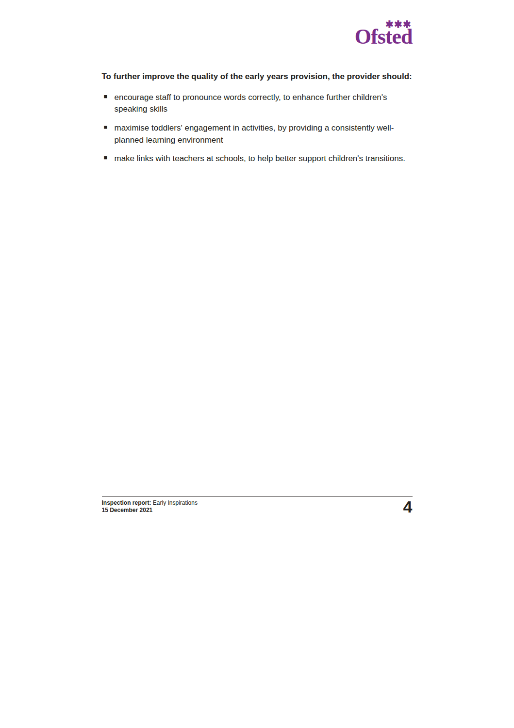✱✱✱ Ofsted
To further improve the quality of the early years provision, the provider should:
encourage staff to pronounce words correctly, to enhance further children's speaking skills
maximise toddlers' engagement in activities, by providing a consistently well-planned learning environment
make links with teachers at schools, to help better support children's transitions.
Inspection report: Early Inspirations
15 December 2021
4